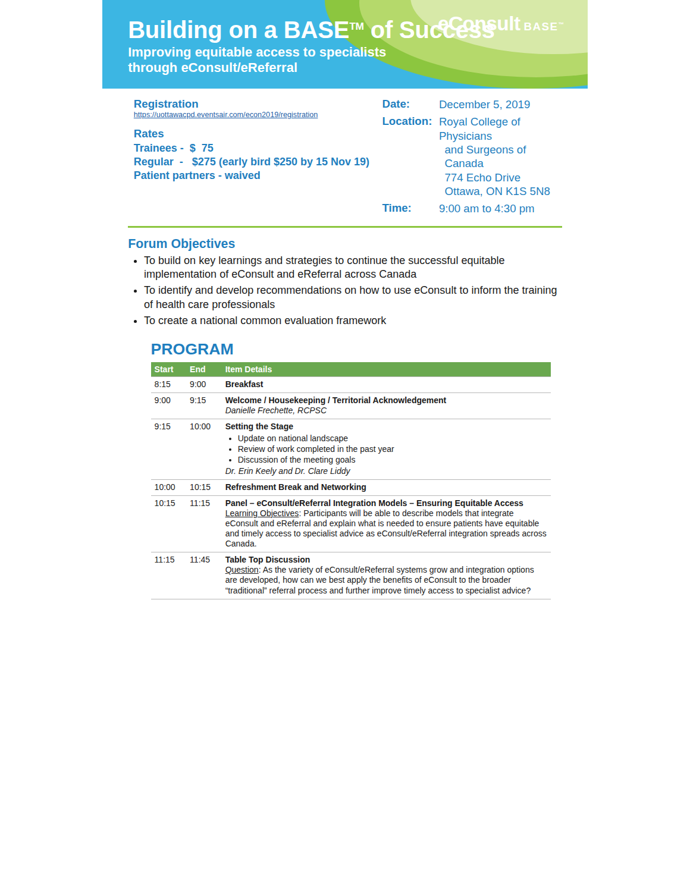eConsult BASE™
Building on a BASETM of Success
Improving equitable access to specialists
through eConsult/eReferral
Registration
https://uottawacpd.eventsair.com/econ2019/registration
Rates
Trainees - $ 75
Regular - $275 (early bird $250 by 15 Nov 19)
Patient partners - waived
| Date: | December 5, 2019 |
| Location: | Royal College of Physicians and Surgeons of Canada 774 Echo Drive Ottawa, ON K1S 5N8 |
| Time: | 9:00 am to 4:30 pm |
Forum Objectives
To build on key learnings and strategies to continue the successful equitable implementation of eConsult and eReferral across Canada
To identify and develop recommendations on how to use eConsult to inform the training of health care professionals
To create a national common evaluation framework
PROGRAM
| Start | End | Item Details |
| --- | --- | --- |
| 8:15 | 9:00 | Breakfast |
| 9:00 | 9:15 | Welcome / Housekeeping / Territorial Acknowledgement Danielle Frechette, RCPSC |
| 9:15 | 10:00 | Setting the Stage Update on national landscape Review of work completed in the past year Discussion of the meeting goals Dr. Erin Keely and Dr. Clare Liddy |
| 10:00 | 10:15 | Refreshment Break and Networking |
| 10:15 | 11:15 | Panel – eConsult/eReferral Integration Models – Ensuring Equitable Access Learning Objectives : Participants will be able to describe models that integrate eConsult and eReferral and explain what is needed to ensure patients have equitable and timely access to specialist advice as eConsult/eReferral integration spreads across Canada. |
| 11:15 | 11:45 | Table Top Discussion Question : As the variety of eConsult/eReferral systems grow and integration options are developed, how can we best apply the benefits of eConsult to the broader “traditional” referral process and further improve timely access to specialist advice? |